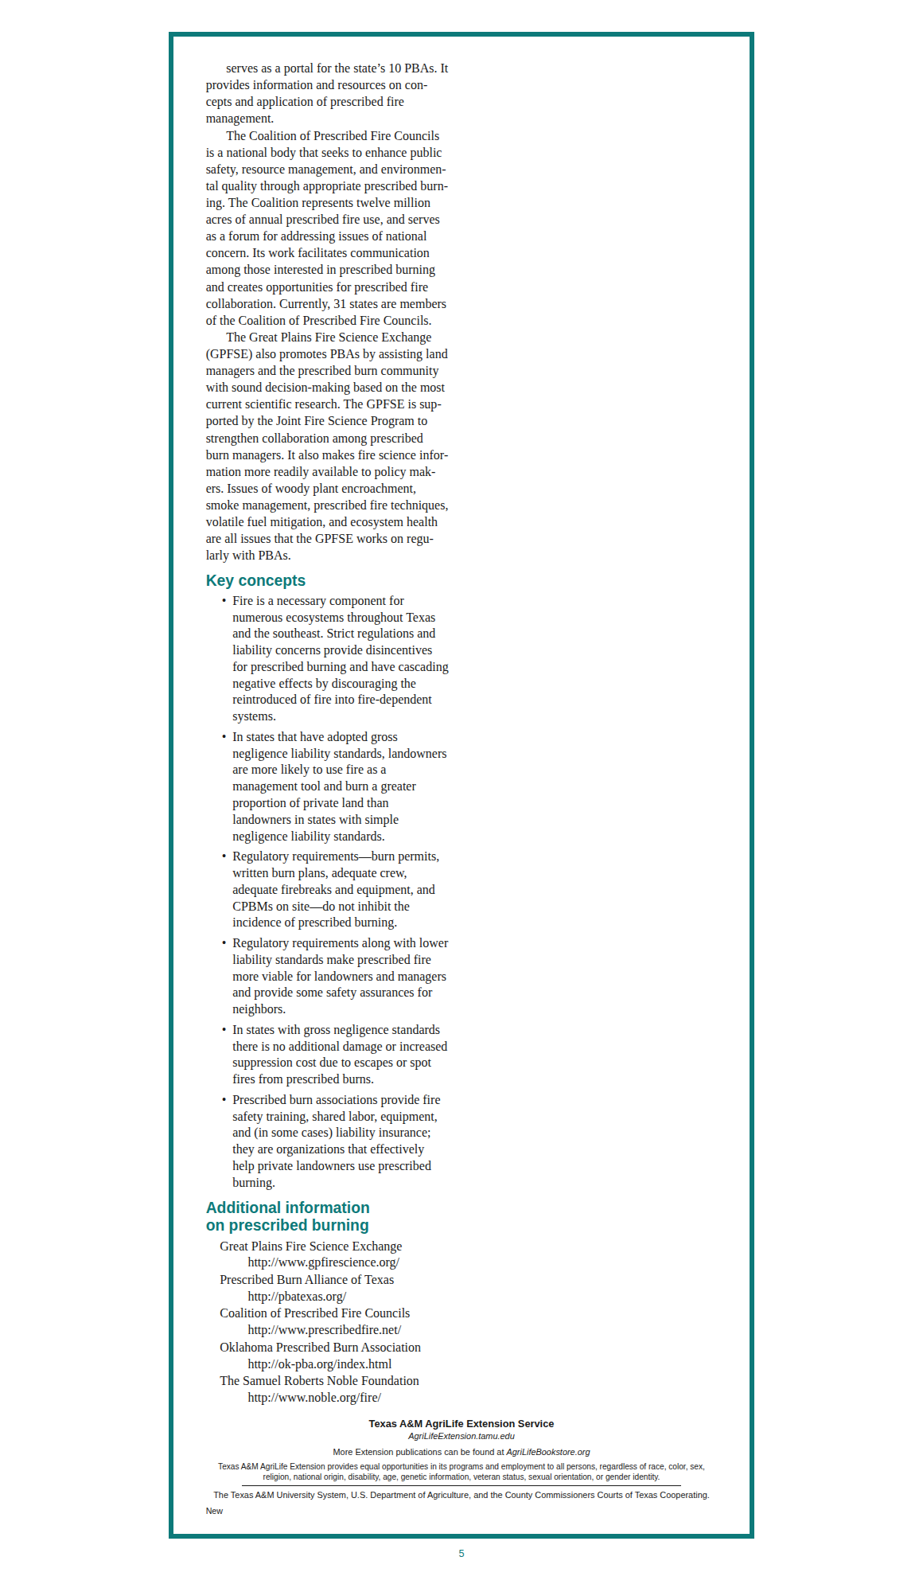serves as a portal for the state’s 10 PBAs. It provides information and resources on concepts and application of prescribed fire management.
The Coalition of Prescribed Fire Councils is a national body that seeks to enhance public safety, resource management, and environmental quality through appropriate prescribed burning. The Coalition represents twelve million acres of annual prescribed fire use, and serves as a forum for addressing issues of national concern. Its work facilitates communication among those interested in prescribed burning and creates opportunities for prescribed fire collaboration. Currently, 31 states are members of the Coalition of Prescribed Fire Councils.
The Great Plains Fire Science Exchange (GPFSE) also promotes PBAs by assisting land managers and the prescribed burn community with sound decision-making based on the most current scientific research. The GPFSE is supported by the Joint Fire Science Program to strengthen collaboration among prescribed burn managers. It also makes fire science information more readily available to policy makers. Issues of woody plant encroachment, smoke management, prescribed fire techniques, volatile fuel mitigation, and ecosystem health are all issues that the GPFSE works on regularly with PBAs.
Key concepts
Fire is a necessary component for numerous ecosystems throughout Texas and the southeast. Strict regulations and liability concerns provide disincentives for prescribed burning and have cascading negative effects by discouraging the reintroduced of fire into fire-dependent systems.
In states that have adopted gross negligence liability standards, landowners are more likely to use fire as a management tool and burn a greater proportion of private land than landowners in states with simple negligence liability standards.
Regulatory requirements—burn permits, written burn plans, adequate crew, adequate firebreaks and equipment, and CPBMs on site—do not inhibit the incidence of prescribed burning.
Regulatory requirements along with lower liability standards make prescribed fire more viable for landowners and managers and provide some safety assurances for neighbors.
In states with gross negligence standards there is no additional damage or increased suppression cost due to escapes or spot fires from prescribed burns.
Prescribed burn associations provide fire safety training, shared labor, equipment, and (in some cases) liability insurance; they are organizations that effectively help private landowners use prescribed burning.
Additional information
on prescribed burning
Great Plains Fire Science Exchange http://www.gpfirescience.org/
Prescribed Burn Alliance of Texas http://pbatexas.org/
Coalition of Prescribed Fire Councils http://www.prescribedfire.net/
Oklahoma Prescribed Burn Association http://ok-pba.org/index.html
The Samuel Roberts Noble Foundation http://www.noble.org/fire/
Texas A&M AgriLife Extension Service
AgriLifeExtension.tamu.edu
More Extension publications can be found at AgriLifeBookstore.org
Texas A&M AgriLife Extension provides equal opportunities in its programs and employment to all persons, regardless of race, color, sex,
religion, national origin, disability, age, genetic information, veteran status, sexual orientation, or gender identity.
The Texas A&M University System, U.S. Department of Agriculture, and the County Commissioners Courts of Texas Cooperating.
New
5